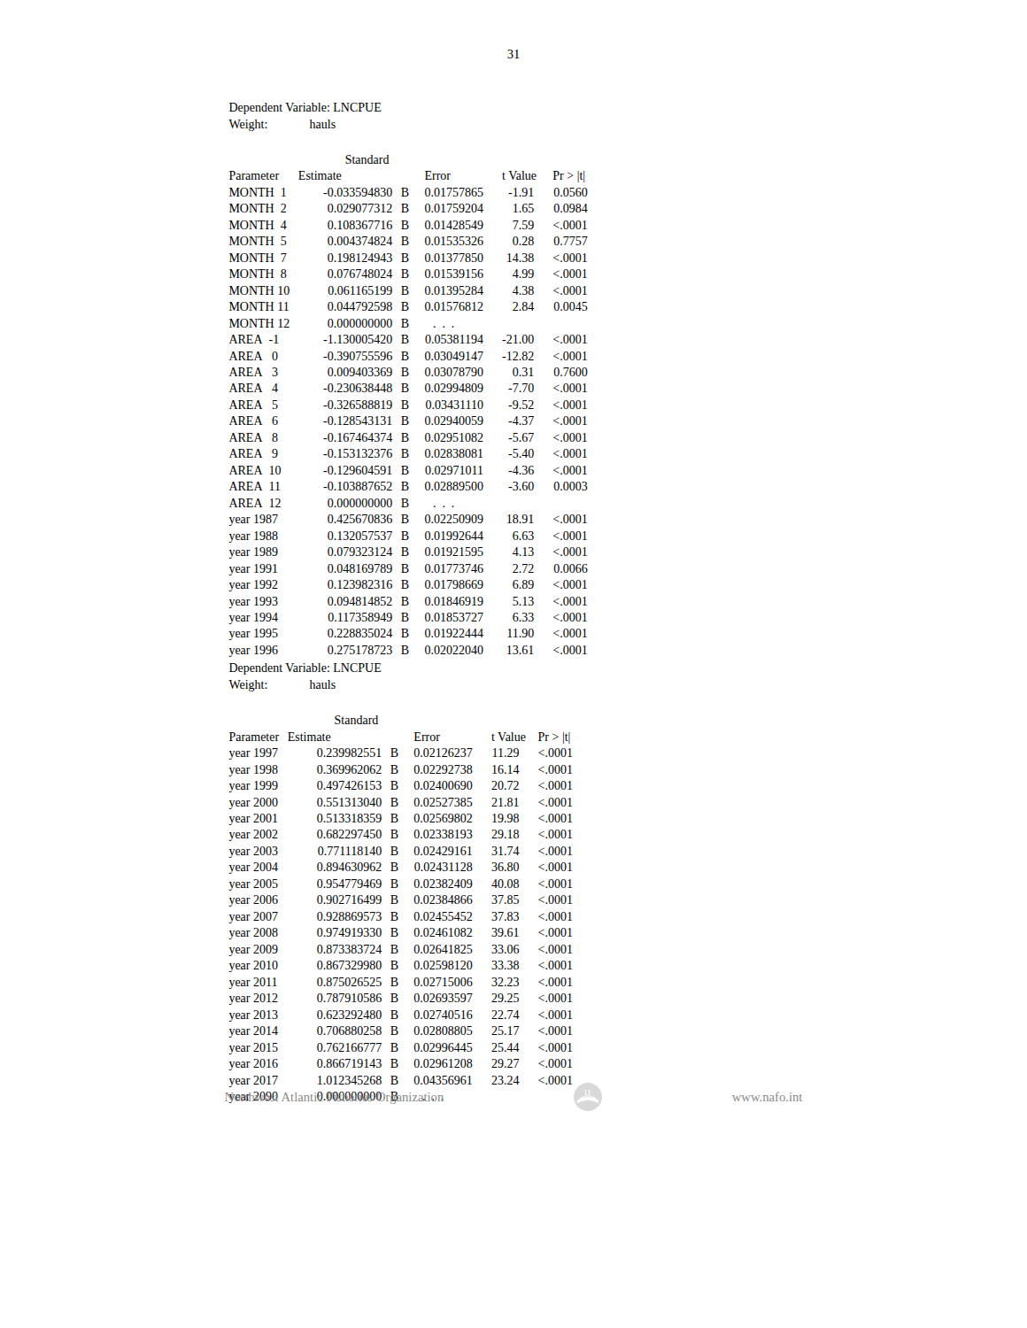31
Dependent Variable: LNCPUE
Weight: hauls
| | Standard | | | | |
| --- | --- | --- | --- | --- | --- |
| Parameter | Estimate | | Error | t Value | Pr > /t/ |
| MONTH 1 | -0.033594830 | B | 0.01757865 | -1.91 | 0.0560 |
| MONTH 2 | 0.029077312 | B | 0.01759204 | 1.65 | 0.0984 |
| MONTH 4 | 0.108367716 | B | 0.01428549 | 7.59 | <.0001 |
| MONTH 5 | 0.004374824 | B | 0.01535326 | 0.28 | 0.7757 |
| MONTH 7 | 0.198124943 | B | 0.01377850 | 14.38 | <.0001 |
| MONTH 8 | 0.076748024 | B | 0.01539156 | 4.99 | <.0001 |
| MONTH 10 | 0.061165199 | B | 0.01395284 | 4.38 | <.0001 |
| MONTH 11 | 0.044792598 | B | 0.01576812 | 2.84 | 0.0045 |
| MONTH 12 | 0.000000000 | B | . . . |
| AREA -1 | -1.130005420 | B | 0.05381194 | -21.00 | <.0001 |
| AREA 0 | -0.390755596 | B | 0.03049147 | -12.82 | <.0001 |
| AREA 3 | 0.009403369 | B | 0.03078790 | 0.31 | 0.7600 |
| AREA 4 | -0.230638448 | B | 0.02994809 | -7.70 | <.0001 |
| AREA 5 | -0.326588819 | B | 0.03431110 | -9.52 | <.0001 |
| AREA 6 | -0.128543131 | B | 0.02940059 | -4.37 | <.0001 |
| AREA 8 | -0.167464374 | B | 0.02951082 | -5.67 | <.0001 |
| AREA 9 | -0.153132376 | B | 0.02838081 | -5.40 | <.0001 |
| AREA 10 | -0.129604591 | B | 0.02971011 | -4.36 | <.0001 |
| AREA 11 | -0.103887652 | B | 0.02889500 | -3.60 | 0.0003 |
| AREA 12 | 0.000000000 | B | . . . |
| year 1987 | 0.425670836 | B | 0.02250909 | 18.91 | <.0001 |
| year 1988 | 0.132057537 | B | 0.01992644 | 6.63 | <.0001 |
| year 1989 | 0.079323124 | B | 0.01921595 | 4.13 | <.0001 |
| year 1991 | 0.048169789 | B | 0.01773746 | 2.72 | 0.0066 |
| year 1992 | 0.123982316 | B | 0.01798669 | 6.89 | <.0001 |
| year 1993 | 0.094814852 | B | 0.01846919 | 5.13 | <.0001 |
| year 1994 | 0.117358949 | B | 0.01853727 | 6.33 | <.0001 |
| year 1995 | 0.228835024 | B | 0.01922444 | 11.90 | <.0001 |
| year 1996 | 0.275178723 | B | 0.02022040 | 13.61 | <.0001 |
Dependent Variable: LNCPUE
Weight: hauls
| | Standard | | | | |
| --- | --- | --- | --- | --- | --- |
| Parameter | Estimate | | Error | t Value | Pr > /t/ |
| year 1997 | 0.239982551 | B | 0.02126237 | 11.29 | <.0001 |
| year 1998 | 0.369962062 | B | 0.02292738 | 16.14 | <.0001 |
| year 1999 | 0.497426153 | B | 0.02400690 | 20.72 | <.0001 |
| year 2000 | 0.551313040 | B | 0.02527385 | 21.81 | <.0001 |
| year 2001 | 0.513318359 | B | 0.02569802 | 19.98 | <.0001 |
| year 2002 | 0.682297450 | B | 0.02338193 | 29.18 | <.0001 |
| year 2003 | 0.771118140 | B | 0.02429161 | 31.74 | <.0001 |
| year 2004 | 0.894630962 | B | 0.02431128 | 36.80 | <.0001 |
| year 2005 | 0.954779469 | B | 0.02382409 | 40.08 | <.0001 |
| year 2006 | 0.902716499 | B | 0.02384866 | 37.85 | <.0001 |
| year 2007 | 0.928869573 | B | 0.02455452 | 37.83 | <.0001 |
| year 2008 | 0.974919330 | B | 0.02461082 | 39.61 | <.0001 |
| year 2009 | 0.873383724 | B | 0.02641825 | 33.06 | <.0001 |
| year 2010 | 0.867329980 | B | 0.02598120 | 33.38 | <.0001 |
| year 2011 | 0.875026525 | B | 0.02715006 | 32.23 | <.0001 |
| year 2012 | 0.787910586 | B | 0.02693597 | 29.25 | <.0001 |
| year 2013 | 0.623292480 | B | 0.02740516 | 22.74 | <.0001 |
| year 2014 | 0.706880258 | B | 0.02808805 | 25.17 | <.0001 |
| year 2015 | 0.762166777 | B | 0.02996445 | 25.44 | <.0001 |
| year 2016 | 0.866719143 | B | 0.02961208 | 29.27 | <.0001 |
| year 2017 | 1.012345268 | B | 0.04356961 | 23.24 | <.0001 |
| year 2090 | 0.000000000 | B | . . . |
Northwest Atlantic Fisheries Organization
www.nafo.int